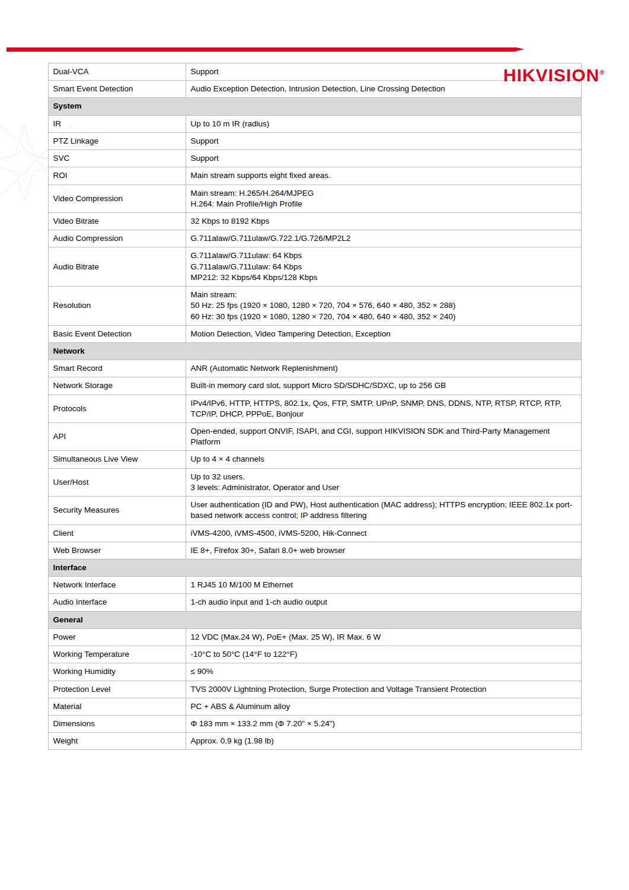HIK VISION®
| Dual-VCA | Support |
| Smart Event Detection | Audio Exception Detection, Intrusion Detection, Line Crossing Detection |
| System |
| IR | Up to 10 m IR (radius) |
| PTZ Linkage | Support |
| SVC | Support |
| ROI | Main stream supports eight fixed areas. |
| Video Compression | Main stream: H.265/H.264/MJPEG H.264: Main Profile/High Profile |
| Video Bitrate | 32 Kbps to 8192 Kbps |
| Audio Compression | G.711alaw/G.711ulaw/G.722.1/G.726/MP2L2 |
| Audio Bitrate | G.711alaw/G.711ulaw: 64 Kbps G.711alaw/G.711ulaw: 64 Kbps MP212: 32 Kbps/64 Kbps/128 Kbps |
| Resolution | Main stream: 50 Hz: 25 fps (1920 × 1080, 1280 × 720, 704 × 576, 640 × 480, 352 × 288) 60 Hz: 30 fps (1920 × 1080, 1280 × 720, 704 × 480, 640 × 480, 352 × 240) |
| Basic Event Detection | Motion Detection, Video Tampering Detection, Exception |
| Network |
| Smart Record | ANR (Automatic Network Replenishment) |
| Network Storage | Built-in memory card slot, support Micro SD/SDHC/SDXC, up to 256 GB |
| Protocols | IPv4/IPv6, HTTP, HTTPS, 802.1x, Qos, FTP, SMTP, UPnP, SNMP, DNS, DDNS, NTP, RTSP, RTCP, RTP, TCP/IP, DHCP, PPPoE, Bonjour |
| API | Open-ended, support ONVIF, ISAPI, and CGI, support HIKVISION SDK and Third-Party Management Platform |
| Simultaneous Live View | Up to 4 × 4 channels |
| User/Host | Up to 32 users. 3 levels: Administrator, Operator and User |
| Security Measures | User authentication (ID and PW), Host authentication (MAC address); HTTPS encryption; IEEE 802.1x port-based network access control; IP address filtering |
| Client | iVMS-4200, iVMS-4500, iVMS-5200, Hik-Connect |
| Web Browser | IE 8+, Firefox 30+, Safari 8.0+ web browser |
| Interface |
| Network Interface | 1 RJ45 10 M/100 M Ethernet |
| Audio Interface | 1-ch audio input and 1-ch audio output |
| General |
| Power | 12 VDC (Max.24 W), PoE+ (Max. 25 W), IR Max. 6 W |
| Working Temperature | -10°C to 50°C (14°F to 122°F) |
| Working Humidity | ≤ 90% |
| Protection Level | TVS 2000V Lightning Protection, Surge Protection and Voltage Transient Protection |
| Material | PC + ABS & Aluminum alloy |
| Dimensions | Φ 183 mm × 133.2 mm (Φ 7.20" × 5.24") |
| Weight | Approx. 0.9 kg (1.98 lb) |